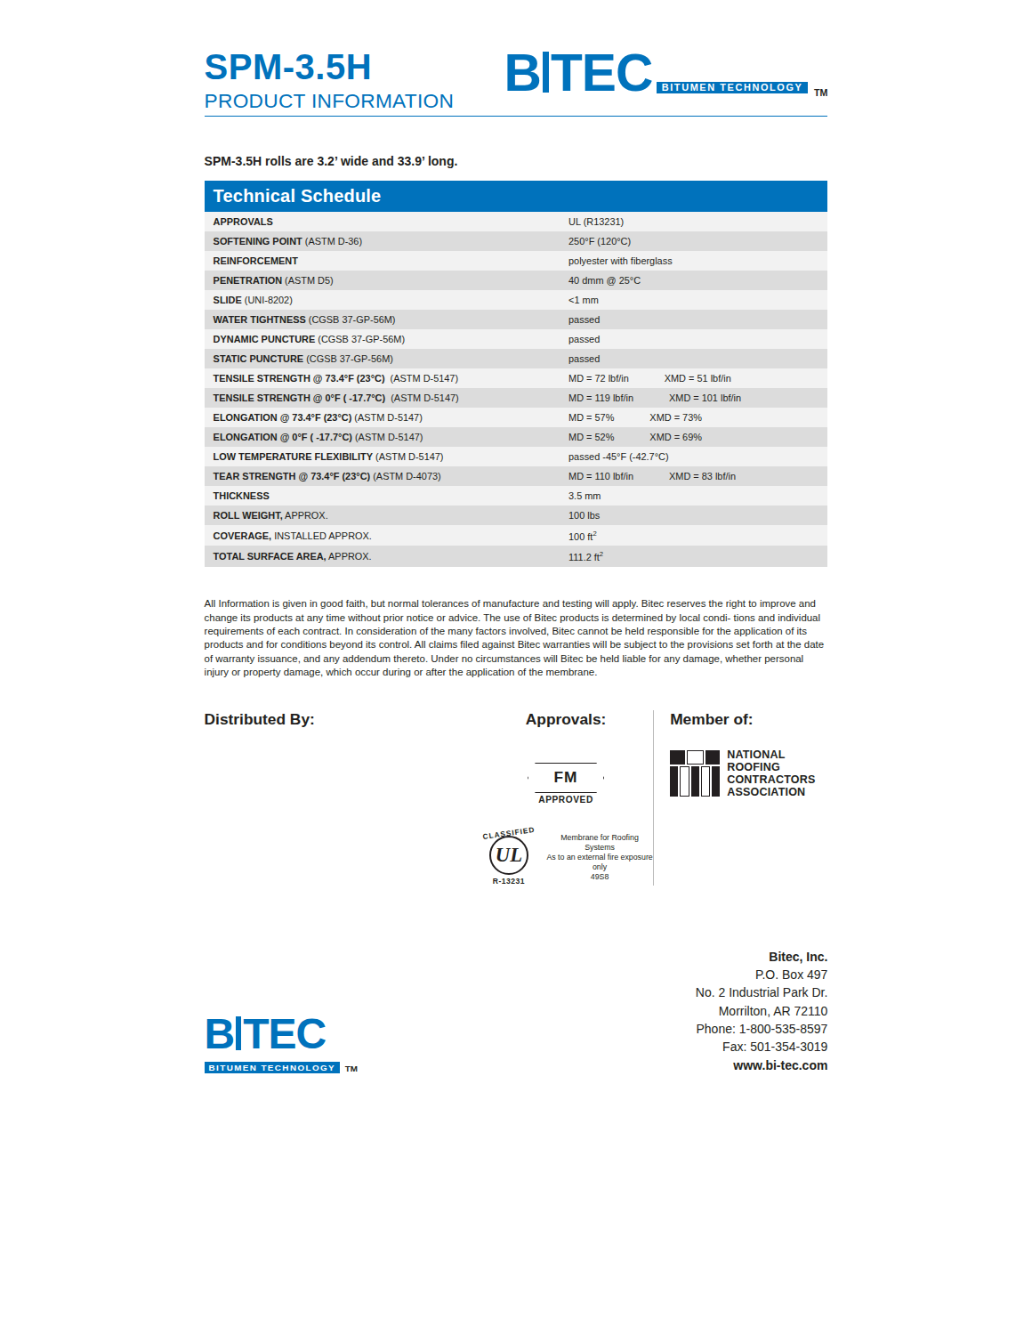SPM-3.5H
PRODUCT INFORMATION
B TEC
BITUMEN TECHNOLOGY
TM
SPM-3.5H rolls are 3.2’ wide and 33.9’ long.
| Technical Schedule | |
| --- | --- |
| APPROVALS | UL (R13231) |
| SOFTENING POINT (ASTM D-36) | 250°F (120°C) |
| REINFORCEMENT | polyester with fiberglass |
| PENETRATION (ASTM D5) | 40 dmm @ 25°C |
| SLIDE (UNI-8202) | <1 mm |
| WATER TIGHTNESS (CGSB 37-GP-56M) | passed |
| DYNAMIC PUNCTURE (CGSB 37-GP-56M) | passed |
| STATIC PUNCTURE (CGSB 37-GP-56M) | passed |
| TENSILE STRENGTH @ 73.4°F (23°C) (ASTM D-5147) | MD = 72 lbf/in XMD = 51 lbf/in |
| TENSILE STRENGTH @ 0°F ( -17.7°C) (ASTM D-5147) | MD = 119 lbf/in XMD = 101 lbf/in |
| ELONGATION @ 73.4°F (23°C) (ASTM D-5147) | MD = 57% XMD = 73% |
| ELONGATION @ 0°F ( -17.7°C) (ASTM D-5147) | MD = 52% XMD = 69% |
| LOW TEMPERATURE FLEXIBILITY (ASTM D-5147) | passed -45°F (-42.7°C) |
| TEAR STRENGTH @ 73.4°F (23°C) (ASTM D-4073) | MD = 110 lbf/in XMD = 83 lbf/in |
| THICKNESS | 3.5 mm |
| ROLL WEIGHT, APPROX. | 100 lbs |
| COVERAGE, INSTALLED APPROX. | 100 ft 2 |
| TOTAL SURFACE AREA, APPROX. | 111.2 ft 2 |
All Information is given in good faith, but normal tolerances of manufacture and testing will apply. Bitec reserves the right to improve and change its products at any time without prior notice or advice. The use of Bitec products is determined by local condi- tions and individual requirements of each contract. In consideration of the many factors involved, Bitec cannot be held responsible for the application of its products and for conditions beyond its control. All claims filed against Bitec warranties will be subject to the provisions set forth at the date of warranty issuance, and any addendum thereto. Under no circumstances will Bitec be held liable for any damage, whether personal injury or property damage, which occur during or after the application of the membrane.
Distributed By:
Approvals:
FM
APPROVED
CLASSIFIED
UL
R-13231
Membrane for Roofing Systems
As to an external fire exposure only
49S8
Member of:
NATIONAL
ROOFING
CONTRACTORS
ASSOCIATION
B TEC
BITUMEN TECHNOLOGY
TM
Bitec, Inc.
P.O. Box 497
No. 2 Industrial Park Dr.
Morrilton, AR 72110
Phone: 1-800-535-8597
Fax: 501-354-3019
www.bi-tec.com